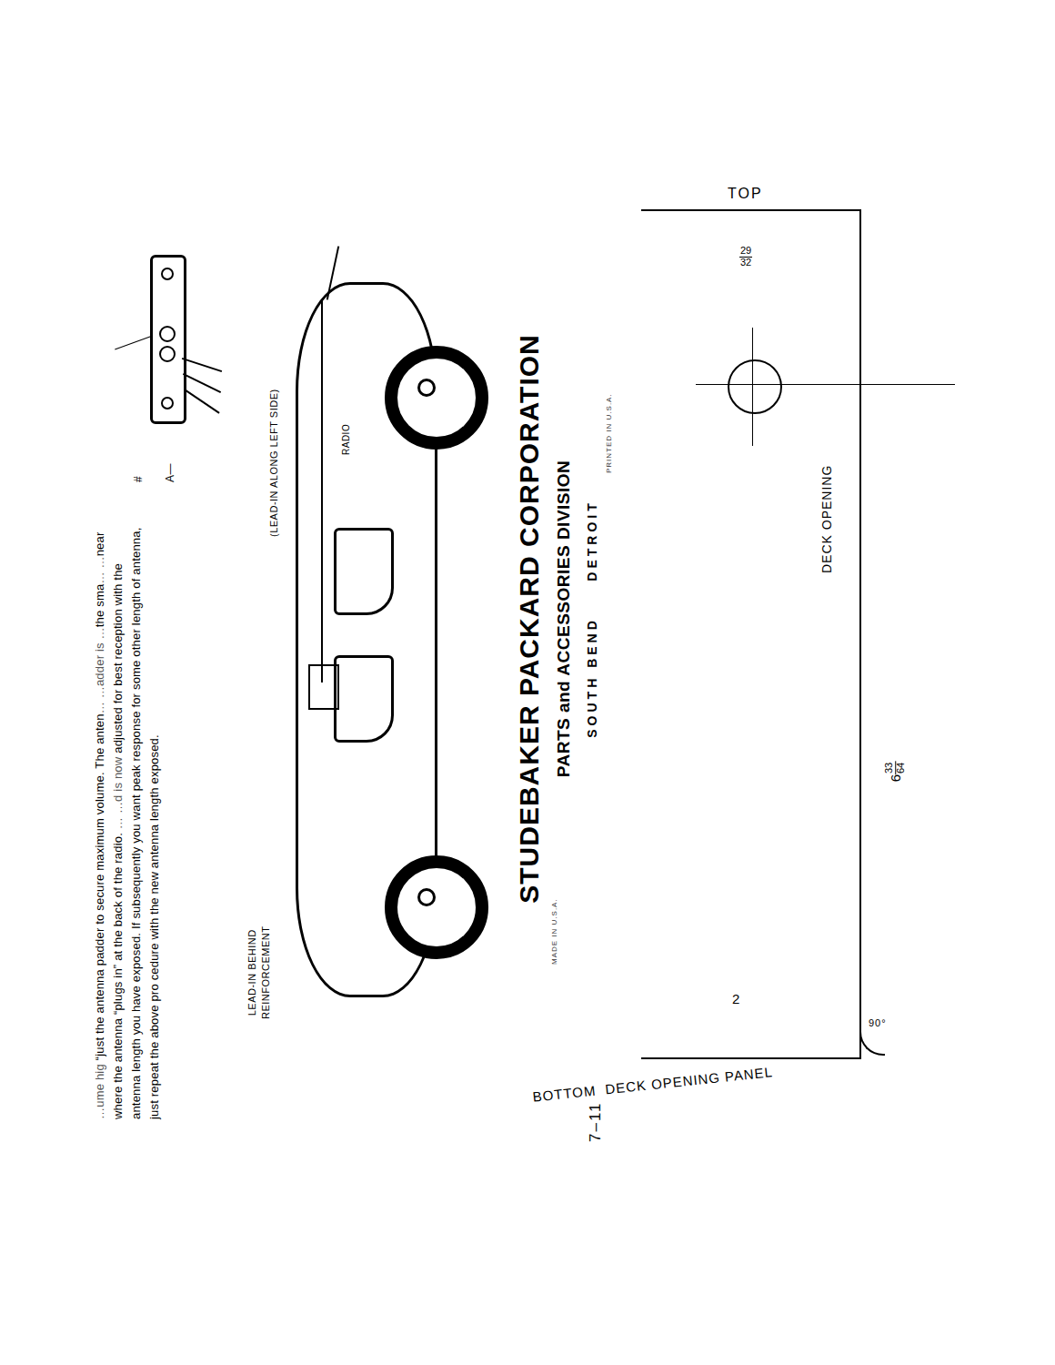…ume hig “just the antenna padder to secure maximum volume. The anten… …adder is …the sma… …near where the antenna “plugs in” at the back of the radio. … …d is now adjusted for best reception with the antenna length you have exposed. If subsequently you want peak response for some other length of antenna, just repeat the above pro­ cedure with the new antenna length exposed.
7–11
A—
#
(LEAD-IN ALONG LEFT SIDE)
RADIO
LEAD-IN BEHIND
REINFORCEMENT
STUDEBAKER PACKARD CORPORATION
PARTS and ACCESSORIES DIVISION
SOUTH BEND DETROIT
PRINTED IN U.S.A.
MADE IN U.S.A.
TOP DECK OPENING BOTTOM DECK OPENING PANEL 90° 2932 2 63364